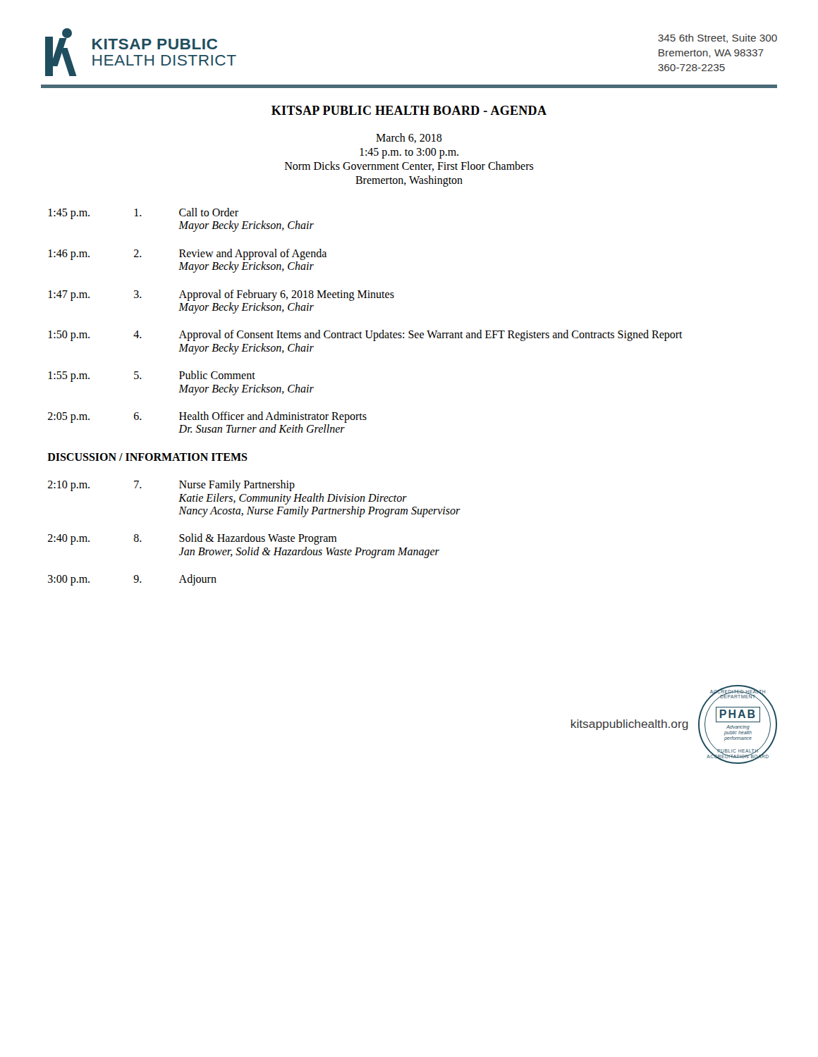KITSAP PUBLIC
HEALTH DISTRICT
345 6th Street, Suite 300
Bremerton, WA 98337
360-728-2235
KITSAP PUBLIC HEALTH BOARD - AGENDA
March 6, 2018
1:45 p.m. to 3:00 p.m.
Norm Dicks Government Center, First Floor Chambers
Bremerton, Washington
| 1:45 p.m. | 1. | Call to Order Mayor Becky Erickson, Chair |
| 1:46 p.m. | 2. | Review and Approval of Agenda Mayor Becky Erickson, Chair |
| 1:47 p.m. | 3. | Approval of February 6, 2018 Meeting Minutes Mayor Becky Erickson, Chair |
| 1:50 p.m. | 4. | Approval of Consent Items and Contract Updates: See Warrant and EFT Registers and Contracts Signed Report Mayor Becky Erickson, Chair |
| 1:55 p.m. | 5. | Public Comment Mayor Becky Erickson, Chair |
| 2:05 p.m. | 6. | Health Officer and Administrator Reports Dr. Susan Turner and Keith Grellner |
| DISCUSSION / INFORMATION ITEMS |
| 2:10 p.m. | 7. | Nurse Family Partnership Katie Eilers, Community Health Division Director Nancy Acosta, Nurse Family Partnership Program Supervisor |
| 2:40 p.m. | 8. | Solid & Hazardous Waste Program Jan Brower, Solid & Hazardous Waste Program Manager |
| 3:00 p.m. | 9. | Adjourn |
kitsappublichealth.org
ACCREDITED HEALTH DEPARTMENT PUBLIC HEALTH ACCREDITATION BOARD
PHAB
Advancing
public health
performance